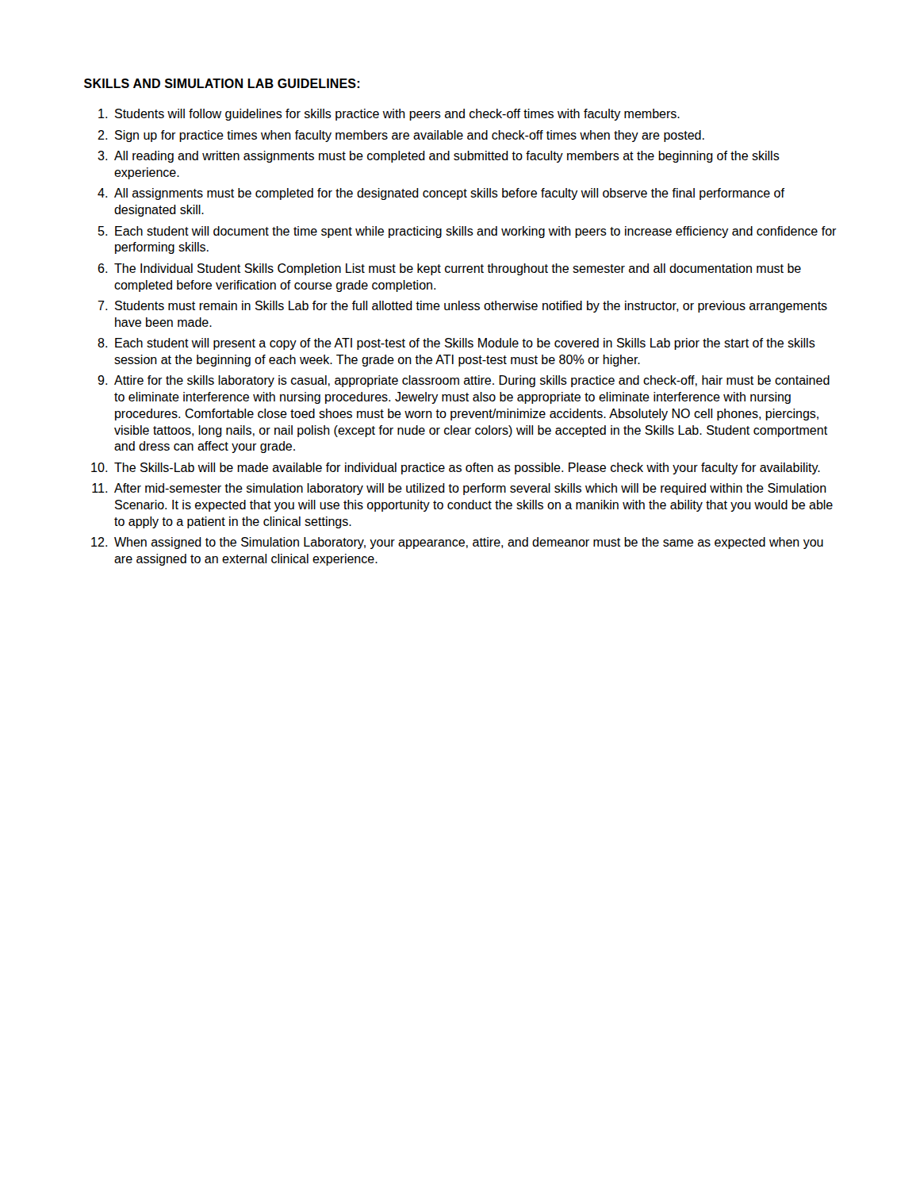SKILLS AND SIMULATION LAB GUIDELINES:
Students will follow guidelines for skills practice with peers and check-off times with faculty members.
Sign up for practice times when faculty members are available and check-off times when they are posted.
All reading and written assignments must be completed and submitted to faculty members at the beginning of the skills experience.
All assignments must be completed for the designated concept skills before faculty will observe the final performance of designated skill.
Each student will document the time spent while practicing skills and working with peers to increase efficiency and confidence for performing skills.
The Individual Student Skills Completion List must be kept current throughout the semester and all documentation must be completed before verification of course grade completion.
Students must remain in Skills Lab for the full allotted time unless otherwise notified by the instructor, or previous arrangements have been made.
Each student will present a copy of the ATI post-test of the Skills Module to be covered in Skills Lab prior the start of the skills session at the beginning of each week. The grade on the ATI post-test must be 80% or higher.
Attire for the skills laboratory is casual, appropriate classroom attire. During skills practice and check-off, hair must be contained to eliminate interference with nursing procedures. Jewelry must also be appropriate to eliminate interference with nursing procedures. Comfortable close toed shoes must be worn to prevent/minimize accidents. Absolutely NO cell phones, piercings, visible tattoos, long nails, or nail polish (except for nude or clear colors) will be accepted in the Skills Lab. Student comportment and dress can affect your grade.
The Skills-Lab will be made available for individual practice as often as possible. Please check with your faculty for availability.
After mid-semester the simulation laboratory will be utilized to perform several skills which will be required within the Simulation Scenario. It is expected that you will use this opportunity to conduct the skills on a manikin with the ability that you would be able to apply to a patient in the clinical settings.
When assigned to the Simulation Laboratory, your appearance, attire, and demeanor must be the same as expected when you are assigned to an external clinical experience.